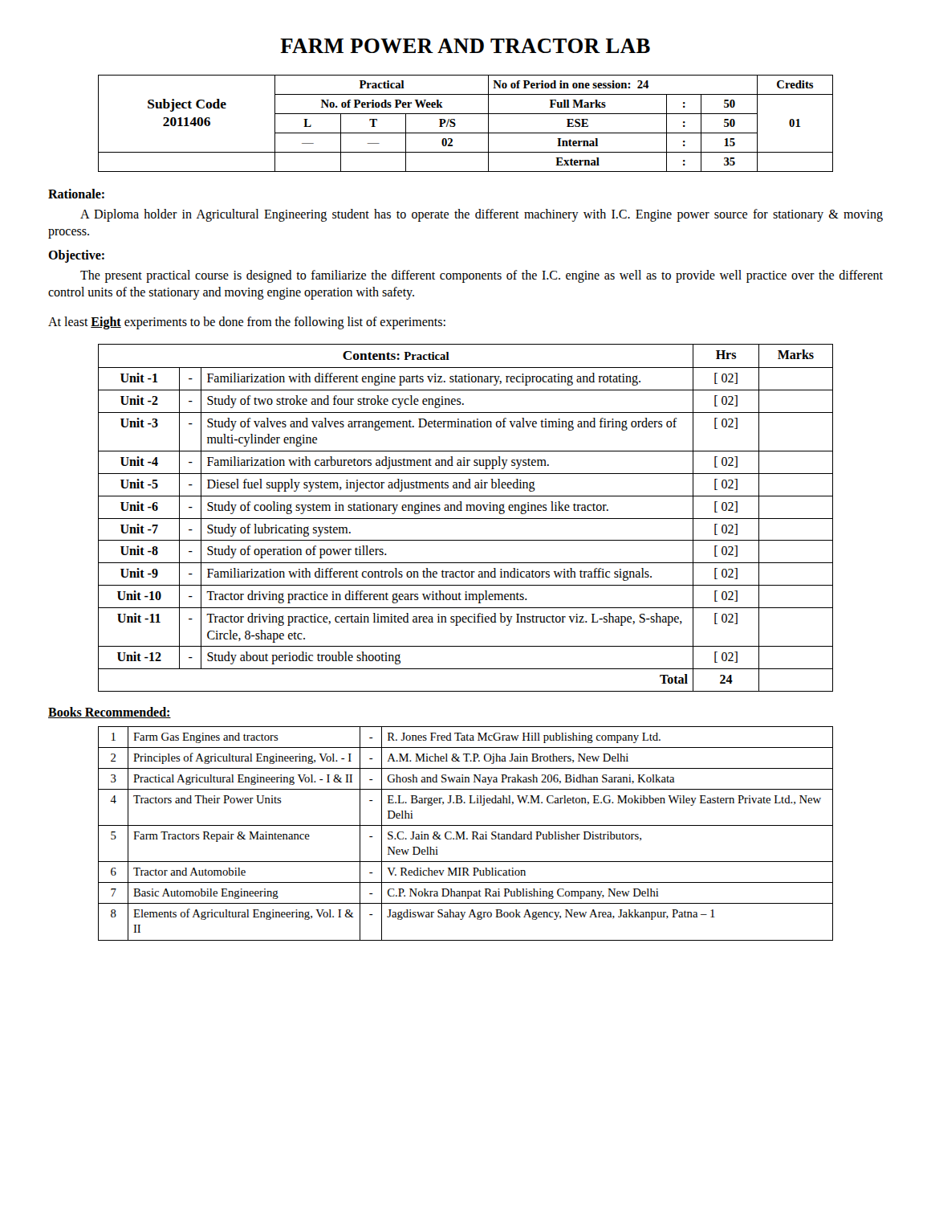FARM POWER AND TRACTOR LAB
| Subject Code 2011406 | Practical | No of Period in one session: 24 | Credits |
| No. of Periods Per Week | Full Marks | : | 50 | 01 |
| L | T | P/S | ESE | : | 50 |
| — | — | 02 | Internal | : | 15 |
| | | | | External | : | 35 | |
Rationale:
A Diploma holder in Agricultural Engineering student has to operate the different machinery with I.C. Engine power source for stationary & moving process.
Objective:
The present practical course is designed to familiarize the different components of the I.C. engine as well as to provide well practice over the different control units of the stationary and moving engine operation with safety.
At least Eight experiments to be done from the following list of experiments:
| Contents: Practical | Hrs | Marks |
| --- | --- | --- |
| Unit -1 | - | Familiarization with different engine parts viz. stationary, reciprocating and rotating. | [ 02] | |
| Unit -2 | - | Study of two stroke and four stroke cycle engines. | [ 02] | |
| Unit -3 | - | Study of valves and valves arrangement. Determination of valve timing and firing orders of multi-cylinder engine | [ 02] | |
| Unit -4 | - | Familiarization with carburetors adjustment and air supply system. | [ 02] | |
| Unit -5 | - | Diesel fuel supply system, injector adjustments and air bleeding | [ 02] | |
| Unit -6 | - | Study of cooling system in stationary engines and moving engines like tractor. | [ 02] | |
| Unit -7 | - | Study of lubricating system. | [ 02] | |
| Unit -8 | - | Study of operation of power tillers. | [ 02] | |
| Unit -9 | - | Familiarization with different controls on the tractor and indicators with traffic signals. | [ 02] | |
| Unit -10 | - | Tractor driving practice in different gears without implements. | [ 02] | |
| Unit -11 | - | Tractor driving practice, certain limited area in specified by Instructor viz. L-shape, S-shape, Circle, 8-shape etc. | [ 02] | |
| Unit -12 | - | Study about periodic trouble shooting | [ 02] | |
| Total | 24 | |
Books Recommended:
| 1 | Farm Gas Engines and tractors | - | R. Jones Fred Tata McGraw Hill publishing company Ltd. |
| 2 | Principles of Agricultural Engineering, Vol. - I | - | A.M. Michel & T.P. Ojha Jain Brothers, New Delhi |
| 3 | Practical Agricultural Engineering Vol. - I & II | - | Ghosh and Swain Naya Prakash 206, Bidhan Sarani, Kolkata |
| 4 | Tractors and Their Power Units | - | E.L. Barger, J.B. Liljedahl, W.M. Carleton, E.G. Mokibben Wiley Eastern Private Ltd., New Delhi |
| 5 | Farm Tractors Repair & Maintenance | - | S.C. Jain & C.M. Rai Standard Publisher Distributors, New Delhi |
| 6 | Tractor and Automobile | - | V. Redichev MIR Publication |
| 7 | Basic Automobile Engineering | - | C.P. Nokra Dhanpat Rai Publishing Company, New Delhi |
| 8 | Elements of Agricultural Engineering, Vol. I & II | - | Jagdiswar Sahay Agro Book Agency, New Area, Jakkanpur, Patna – 1 |